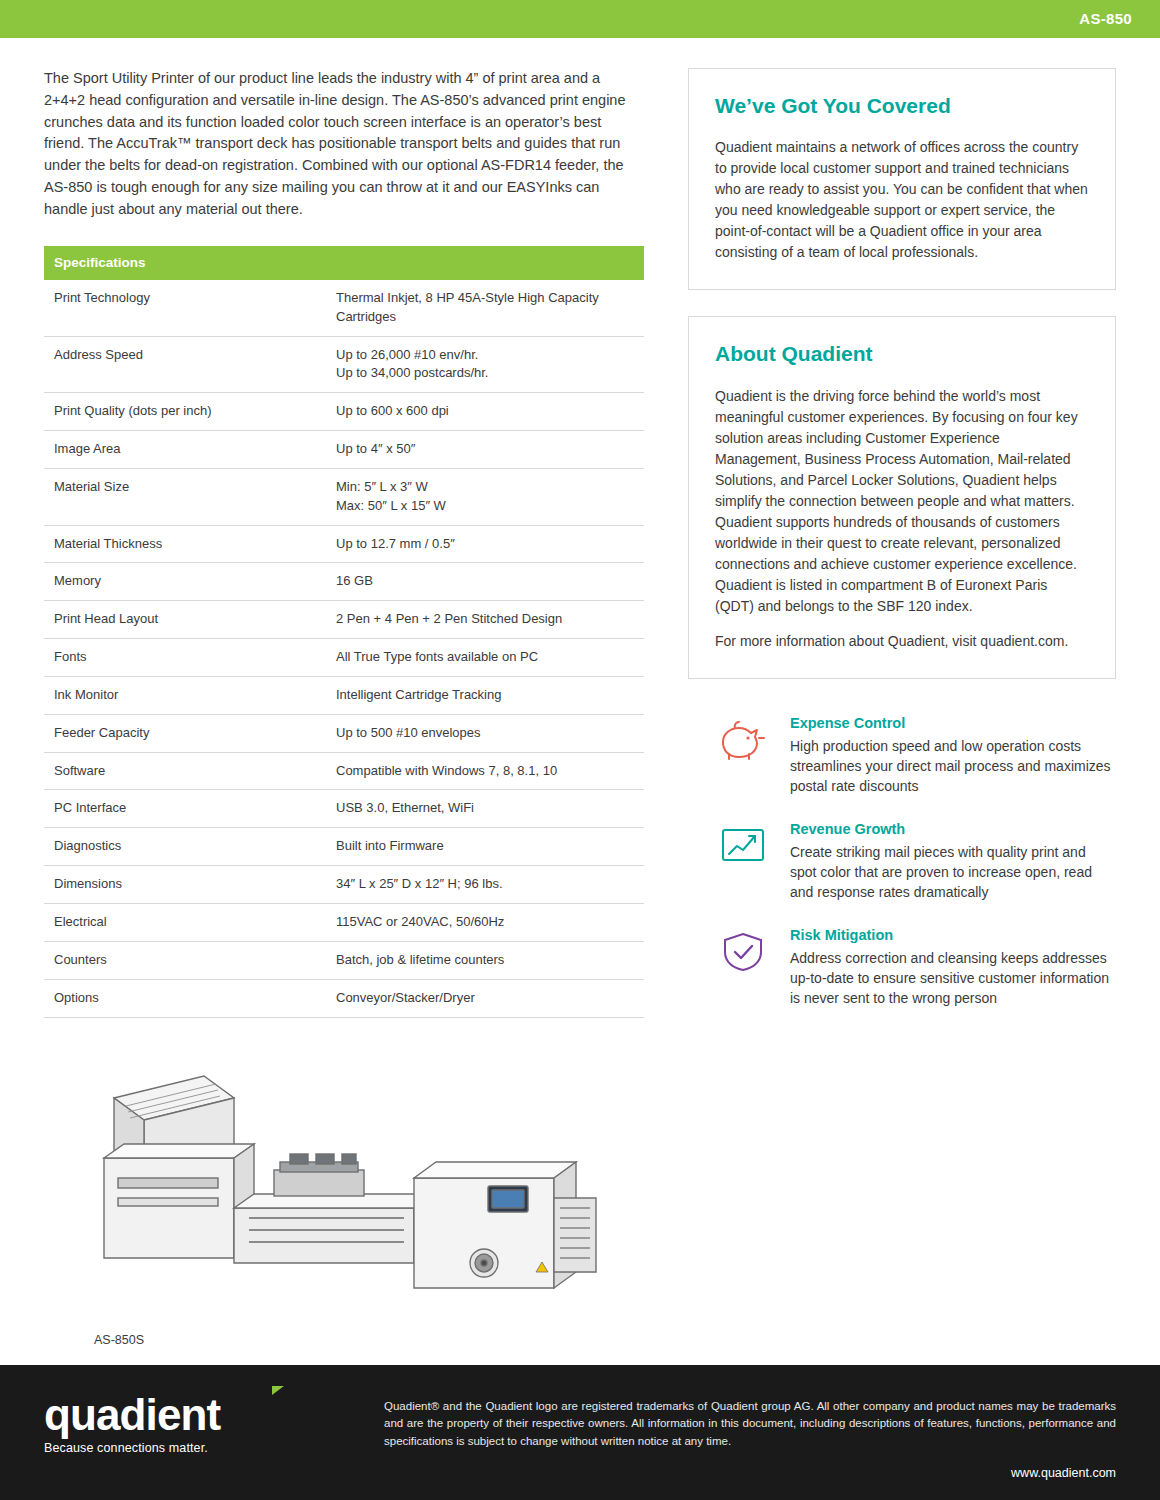AS-850
The Sport Utility Printer of our product line leads the industry with 4” of print area and a 2+4+2 head configuration and versatile in-line design. The AS-850’s advanced print engine crunches data and its function loaded color touch screen interface is an operator’s best friend. The AccuTrak™ transport deck has positionable transport belts and guides that run under the belts for dead-on registration. Combined with our optional AS-FDR14 feeder, the AS-850 is tough enough for any size mailing you can throw at it and our EASYInks can handle just about any material out there.
Specifications
| Print Technology | Thermal Inkjet, 8 HP 45A-Style High Capacity Cartridges |
| Address Speed | Up to 26,000 #10 env/hr. Up to 34,000 postcards/hr. |
| Print Quality (dots per inch) | Up to 600 x 600 dpi |
| Image Area | Up to 4″ x 50″ |
| Material Size | Min: 5″ L x 3″ W Max: 50″ L x 15″ W |
| Material Thickness | Up to 12.7 mm / 0.5″ |
| Memory | 16 GB |
| Print Head Layout | 2 Pen + 4 Pen + 2 Pen Stitched Design |
| Fonts | All True Type fonts available on PC |
| Ink Monitor | Intelligent Cartridge Tracking |
| Feeder Capacity | Up to 500 #10 envelopes |
| Software | Compatible with Windows 7, 8, 8.1, 10 |
| PC Interface | USB 3.0, Ethernet, WiFi |
| Diagnostics | Built into Firmware |
| Dimensions | 34″ L x 25″ D x 12″ H; 96 lbs. |
| Electrical | 115VAC or 240VAC, 50/60Hz |
| Counters | Batch, job & lifetime counters |
| Options | Conveyor/Stacker/Dryer |
AS-850S
We’ve Got You Covered
Quadient maintains a network of offices across the country to provide local customer support and trained technicians who are ready to assist you. You can be confident that when you need knowledgeable support or expert service, the point-of-contact will be a Quadient office in your area consisting of a team of local professionals.
About Quadient
Quadient is the driving force behind the world’s most meaningful customer experiences. By focusing on four key solution areas including Customer Experience Management, Business Process Automation, Mail-related Solutions, and Parcel Locker Solutions, Quadient helps simplify the connection between people and what matters. Quadient supports hundreds of thousands of customers worldwide in their quest to create relevant, personalized connections and achieve customer experience excellence. Quadient is listed in compartment B of Euronext Paris (QDT) and belongs to the SBF 120 index.
For more information about Quadient, visit quadient.com.
Expense Control
High production speed and low operation costs streamlines your direct mail process and maximizes postal rate discounts
Revenue Growth
Create striking mail pieces with quality print and spot color that are proven to increase open, read and response rates dramatically
Risk Mitigation
Address correction and cleansing keeps addresses up-to-date to ensure sensitive customer information is never sent to the wrong person
quadient
Because connections matter.
Quadient® and the Quadient logo are registered trademarks of Quadient group AG. All other company and product names may be trademarks and are the property of their respective owners. All information in this document, including descriptions of features, functions, performance and specifications is subject to change without written notice at any time.
www.quadient.com